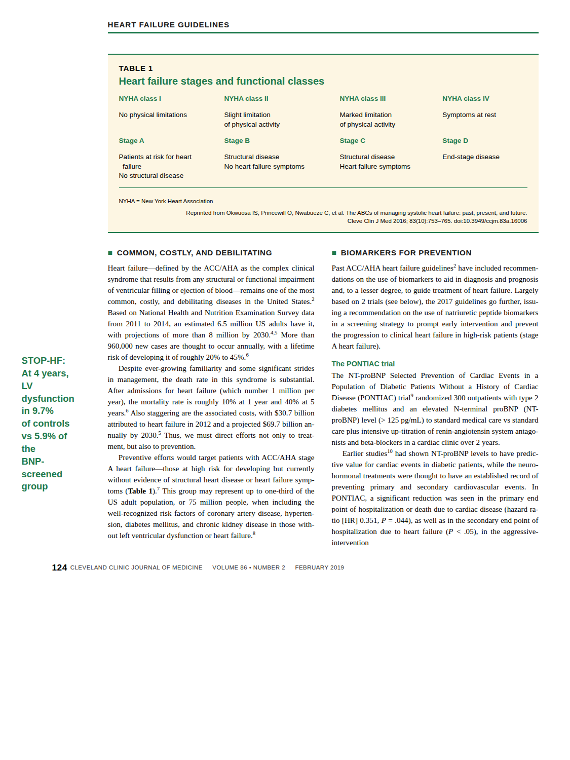HEART FAILURE GUIDELINES
TABLE 1
Heart failure stages and functional classes
| NYHA class I | NYHA class II | NYHA class III | NYHA class IV |
| No physical limitations | Slight limitation of physical activity | Marked limitation of physical activity | Symptoms at rest |
| Stage A | Stage B | Stage C | Stage D |
| Patients at risk for heart failure No structural disease | Structural disease No heart failure symptoms | Structural disease Heart failure symptoms | End-stage disease |
NYHA = New York Heart Association
Reprinted from Okwuosa IS, Princewill O, Nwabueze C, et al. The ABCs of managing systolic heart failure: past, present, and future.
Cleve Clin J Med 2016; 83(10):753–765. doi:10.3949/ccjm.83a.16006
STOP-HF:
At 4 years,
LV dysfunction
in 9.7%
of controls
vs 5.9% of the
BNP-screened
group
COMMON, COSTLY, AND DEBILITATING
Heart failure—defined by the ACC/AHA as the complex clinical syndrome that results from any structural or functional impairment of ventricular filling or ejection of blood—remains one of the most common, costly, and debilitating diseases in the United States.2 Based on National Health and Nutrition Examination Survey data from 2011 to 2014, an estimated 6.5 million US adults have it, with projections of more than 8 million by 2030.4,5 More than 960,000 new cases are thought to occur annually, with a lifetime risk of developing it of roughly 20% to 45%.6
Despite ever-growing familiarity and some significant strides in management, the death rate in this syndrome is substantial. After admissions for heart failure (which number 1 million per year), the mortality rate is roughly 10% at 1 year and 40% at 5 years.6 Also staggering are the associated costs, with $30.7 billion attributed to heart failure in 2012 and a projected $69.7 billion annually by 2030.5 Thus, we must direct efforts not only to treatment, but also to prevention.
Preventive efforts would target patients with ACC/AHA stage A heart failure—those at high risk for developing but currently without evidence of structural heart disease or heart failure symptoms (Table 1).7 This group may represent up to one-third of the US adult population, or 75 million people, when including the well-recognized risk factors of coronary artery disease, hypertension, diabetes mellitus, and chronic kidney disease in those without left ventricular dysfunction or heart failure.8
BIOMARKERS FOR PREVENTION
Past ACC/AHA heart failure guidelines2 have included recommendations on the use of biomarkers to aid in diagnosis and prognosis and, to a lesser degree, to guide treatment of heart failure. Largely based on 2 trials (see below), the 2017 guidelines go further, issuing a recommendation on the use of natriuretic peptide biomarkers in a screening strategy to prompt early intervention and prevent the progression to clinical heart failure in high-risk patients (stage A heart failure).
The PONTIAC trial
The NT-proBNP Selected Prevention of Cardiac Events in a Population of Diabetic Patients Without a History of Cardiac Disease (PONTIAC) trial9 randomized 300 outpatients with type 2 diabetes mellitus and an elevated N-terminal proBNP (NT-proBNP) level (> 125 pg/mL) to standard medical care vs standard care plus intensive up-titration of renin-angiotensin system antagonists and beta-blockers in a cardiac clinic over 2 years.
Earlier studies10 had shown NT-proBNP levels to have predictive value for cardiac events in diabetic patients, while the neurohormonal treatments were thought to have an established record of preventing primary and secondary cardiovascular events. In PONTIAC, a significant reduction was seen in the primary end point of hospitalization or death due to cardiac disease (hazard ratio [HR] 0.351, P = .044), as well as in the secondary end point of hospitalization due to heart failure (P < .05), in the aggressive-intervention
124 CLEVELAND CLINIC JOURNAL OF MEDICINE VOLUME 86 • NUMBER 2 FEBRUARY 2019